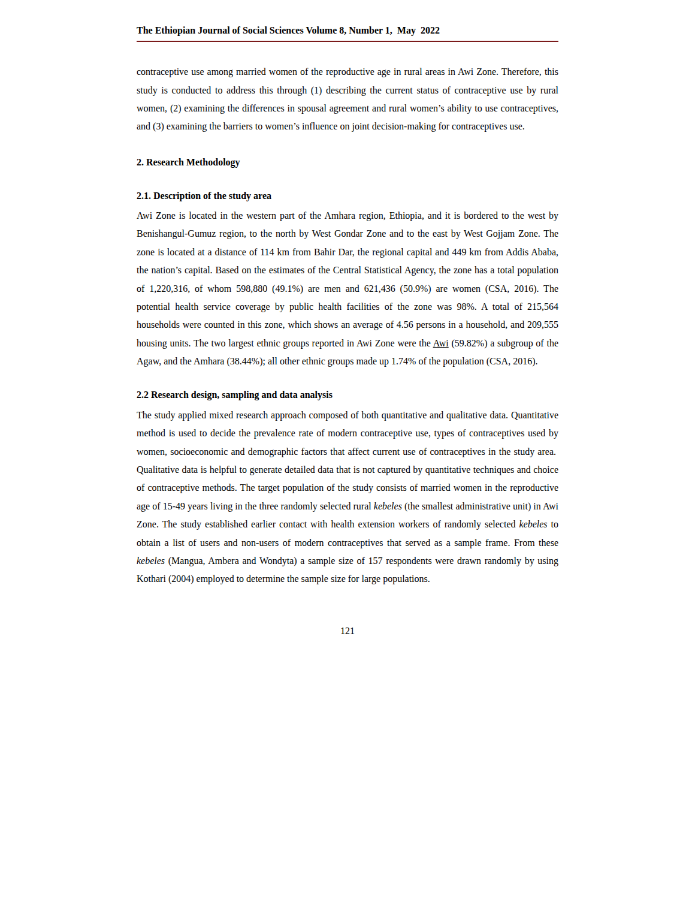The Ethiopian Journal of Social Sciences Volume 8, Number 1, May 2022
contraceptive use among married women of the reproductive age in rural areas in Awi Zone. Therefore, this study is conducted to address this through (1) describing the current status of contraceptive use by rural women, (2) examining the differences in spousal agreement and rural women’s ability to use contraceptives, and (3) examining the barriers to women’s influence on joint decision-making for contraceptives use.
2. Research Methodology
2.1. Description of the study area
Awi Zone is located in the western part of the Amhara region, Ethiopia, and it is bordered to the west by Benishangul-Gumuz region, to the north by West Gondar Zone and to the east by West Gojjam Zone. The zone is located at a distance of 114 km from Bahir Dar, the regional capital and 449 km from Addis Ababa, the nation’s capital. Based on the estimates of the Central Statistical Agency, the zone has a total population of 1,220,316, of whom 598,880 (49.1%) are men and 621,436 (50.9%) are women (CSA, 2016). The potential health service coverage by public health facilities of the zone was 98%. A total of 215,564 households were counted in this zone, which shows an average of 4.56 persons in a household, and 209,555 housing units. The two largest ethnic groups reported in Awi Zone were the Awi (59.82%) a subgroup of the Agaw, and the Amhara (38.44%); all other ethnic groups made up 1.74% of the population (CSA, 2016).
2.2 Research design, sampling and data analysis
The study applied mixed research approach composed of both quantitative and qualitative data. Quantitative method is used to decide the prevalence rate of modern contraceptive use, types of contraceptives used by women, socioeconomic and demographic factors that affect current use of contraceptives in the study area. Qualitative data is helpful to generate detailed data that is not captured by quantitative techniques and choice of contraceptive methods. The target population of the study consists of married women in the reproductive age of 15-49 years living in the three randomly selected rural kebeles (the smallest administrative unit) in Awi Zone. The study established earlier contact with health extension workers of randomly selected kebeles to obtain a list of users and non-users of modern contraceptives that served as a sample frame. From these kebeles (Mangua, Ambera and Wondyta) a sample size of 157 respondents were drawn randomly by using Kothari (2004) employed to determine the sample size for large populations.
121